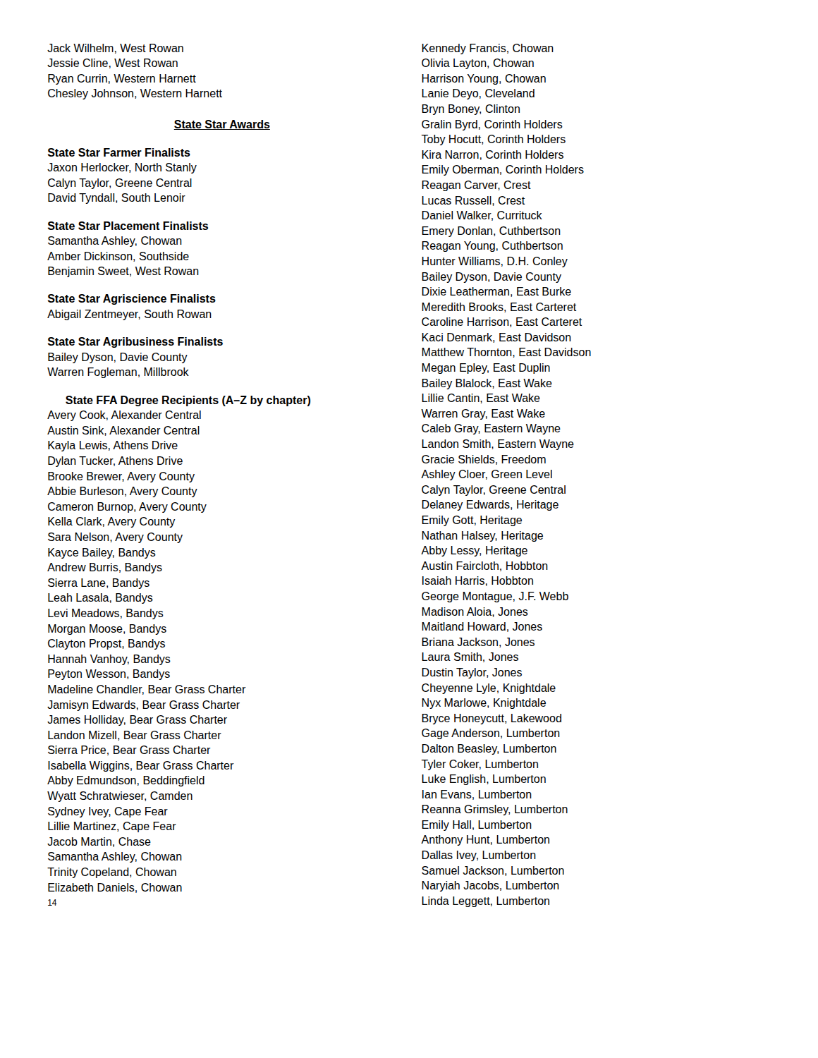Jack Wilhelm, West Rowan
Jessie Cline, West Rowan
Ryan Currin, Western Harnett
Chesley Johnson, Western Harnett
State Star Awards
State Star Farmer Finalists
Jaxon Herlocker, North Stanly
Calyn Taylor, Greene Central
David Tyndall, South Lenoir
State Star Placement Finalists
Samantha Ashley, Chowan
Amber Dickinson, Southside
Benjamin Sweet, West Rowan
State Star Agriscience Finalists
Abigail Zentmeyer, South Rowan
State Star Agribusiness Finalists
Bailey Dyson, Davie County
Warren Fogleman, Millbrook
State FFA Degree Recipients (A–Z by chapter)
Avery Cook, Alexander Central
Austin Sink, Alexander Central
Kayla Lewis, Athens Drive
Dylan Tucker, Athens Drive
Brooke Brewer, Avery County
Abbie Burleson, Avery County
Cameron Burnop, Avery County
Kella Clark, Avery County
Sara Nelson, Avery County
Kayce Bailey, Bandys
Andrew Burris, Bandys
Sierra Lane, Bandys
Leah Lasala, Bandys
Levi Meadows, Bandys
Morgan Moose, Bandys
Clayton Propst, Bandys
Hannah Vanhoy, Bandys
Peyton Wesson, Bandys
Madeline Chandler, Bear Grass Charter
Jamisyn Edwards, Bear Grass Charter
James Holliday, Bear Grass Charter
Landon Mizell, Bear Grass Charter
Sierra Price, Bear Grass Charter
Isabella Wiggins, Bear Grass Charter
Abby Edmundson, Beddingfield
Wyatt Schratwieser, Camden
Sydney Ivey, Cape Fear
Lillie Martinez, Cape Fear
Jacob Martin, Chase
Samantha Ashley, Chowan
Trinity Copeland, Chowan
Elizabeth Daniels, Chowan
14
Kennedy Francis, Chowan
Olivia Layton, Chowan
Harrison Young, Chowan
Lanie Deyo, Cleveland
Bryn Boney, Clinton
Gralin Byrd, Corinth Holders
Toby Hocutt, Corinth Holders
Kira Narron, Corinth Holders
Emily Oberman, Corinth Holders
Reagan Carver, Crest
Lucas Russell, Crest
Daniel Walker, Currituck
Emery Donlan, Cuthbertson
Reagan Young, Cuthbertson
Hunter Williams, D.H. Conley
Bailey Dyson, Davie County
Dixie Leatherman, East Burke
Meredith Brooks, East Carteret
Caroline Harrison, East Carteret
Kaci Denmark, East Davidson
Matthew Thornton, East Davidson
Megan Epley, East Duplin
Bailey Blalock, East Wake
Lillie Cantin, East Wake
Warren Gray, East Wake
Caleb Gray, Eastern Wayne
Landon Smith, Eastern Wayne
Gracie Shields, Freedom
Ashley Cloer, Green Level
Calyn Taylor, Greene Central
Delaney Edwards, Heritage
Emily Gott, Heritage
Nathan Halsey, Heritage
Abby Lessy, Heritage
Austin Faircloth, Hobbton
Isaiah Harris, Hobbton
George Montague, J.F. Webb
Madison Aloia, Jones
Maitland Howard, Jones
Briana Jackson, Jones
Laura Smith, Jones
Dustin Taylor, Jones
Cheyenne Lyle, Knightdale
Nyx Marlowe, Knightdale
Bryce Honeycutt, Lakewood
Gage Anderson, Lumberton
Dalton Beasley, Lumberton
Tyler Coker, Lumberton
Luke English, Lumberton
Ian Evans, Lumberton
Reanna Grimsley, Lumberton
Emily Hall, Lumberton
Anthony Hunt, Lumberton
Dallas Ivey, Lumberton
Samuel Jackson, Lumberton
Naryiah Jacobs, Lumberton
Linda Leggett, Lumberton